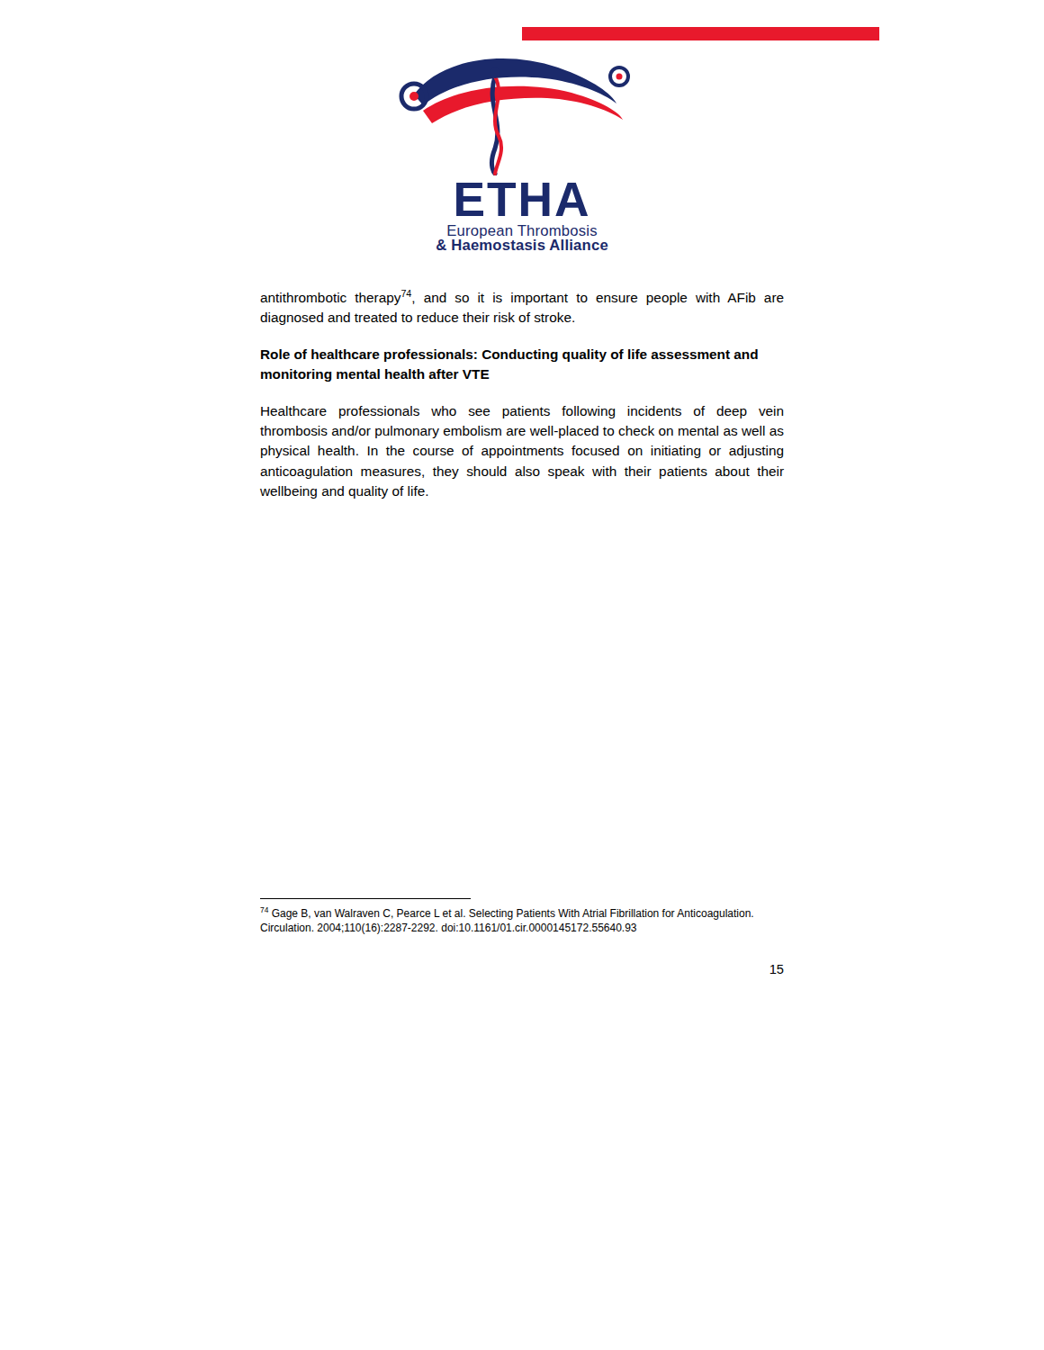ETHA
European Thrombosis
& Haemostasis Alliance
antithrombotic therapy74, and so it is important to ensure people with AFib are diagnosed and treated to reduce their risk of stroke.
Role of healthcare professionals: Conducting quality of life assessment and monitoring mental health after VTE
Healthcare professionals who see patients following incidents of deep vein thrombosis and/or pulmonary embolism are well-placed to check on mental as well as physical health. In the course of appointments focused on initiating or adjusting anticoagulation measures, they should also speak with their patients about their wellbeing and quality of life.
74 Gage B, van Walraven C, Pearce L et al. Selecting Patients With Atrial Fibrillation for Anticoagulation. Circulation. 2004;110(16):2287-2292. doi:10.1161/01.cir.0000145172.55640.93
15